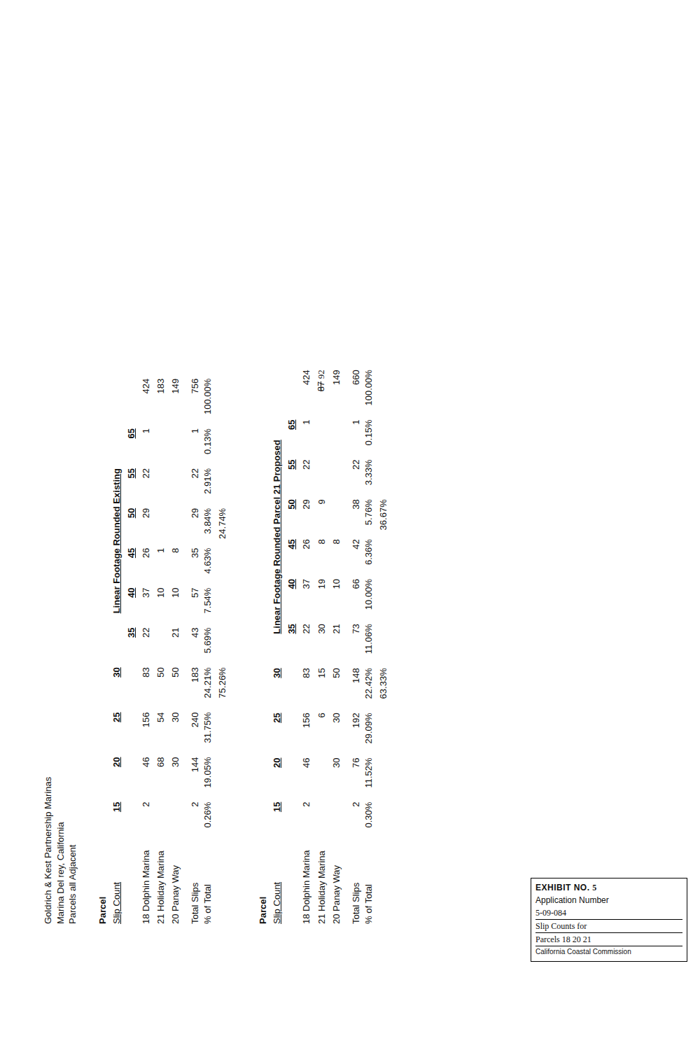Goldrich & Kest Partnership Marinas Marina Del rey, California Parcels all Adjacent
Parcel
| Slip Count | 15 | 20 | 25 | 30 | Linear Footage Rounded Existing |
| --- | --- | --- | --- | --- | --- |
| | | | | | 35 | 40 | 45 | 50 | 55 | 65 |
| 18 Dolphin Marina | 2 | 46 | 156 | 83 | 22 | 37 | 26 | 29 | 22 | 1 | 424 |
| 21 Holiday Marina | | 68 | 54 | 50 | | 10 | 1 | | | | 183 |
| 20 Panay Way | | 30 | 30 | 50 | 21 | 10 | 8 | | | | 149 |
| Total Slips | 2 | 144 | 240 | 183 | 43 | 57 | 35 | 29 | 22 | 1 | 756 |
| % of Total | 0.26% | 19.05% | 31.75% | 24.21% | 5.69% | 7.54% | 4.63% | 3.84% | 2.91% | 0.13% | 100.00% |
| | 75.26% | 24.74% | | | |
Parcel
| Slip Count | 15 | 20 | 25 | 30 | Linear Footage Rounded Parcel 21 Proposed |
| --- | --- | --- | --- | --- | --- |
| | | | | | 35 | 40 | 45 | 50 | 55 | 65 |
| 18 Dolphin Marina | 2 | 46 | 156 | 83 | 22 | 37 | 26 | 29 | 22 | 1 | 424 |
| 21 Holiday Marina | | | 6 | 15 | 30 | 19 | 8 | 9 | | | 87 92 |
| 20 Panay Way | | 30 | 30 | 50 | 21 | 10 | 8 | | | | 149 |
| Total Slips | 2 | 76 | 192 | 148 | 73 | 66 | 42 | 38 | 22 | 1 | 660 |
| % of Total | 0.30% | 11.52% | 29.09% | 22.42% | 11.06% | 10.00% | 6.36% | 5.76% | 3.33% | 0.15% | 100.00% |
| | 63.33% | 36.67% | | | |
EXHIBIT NO. 5
Application Number
5-09-084
Slip Counts for
Parcels 18 20 21
California Coastal Commission